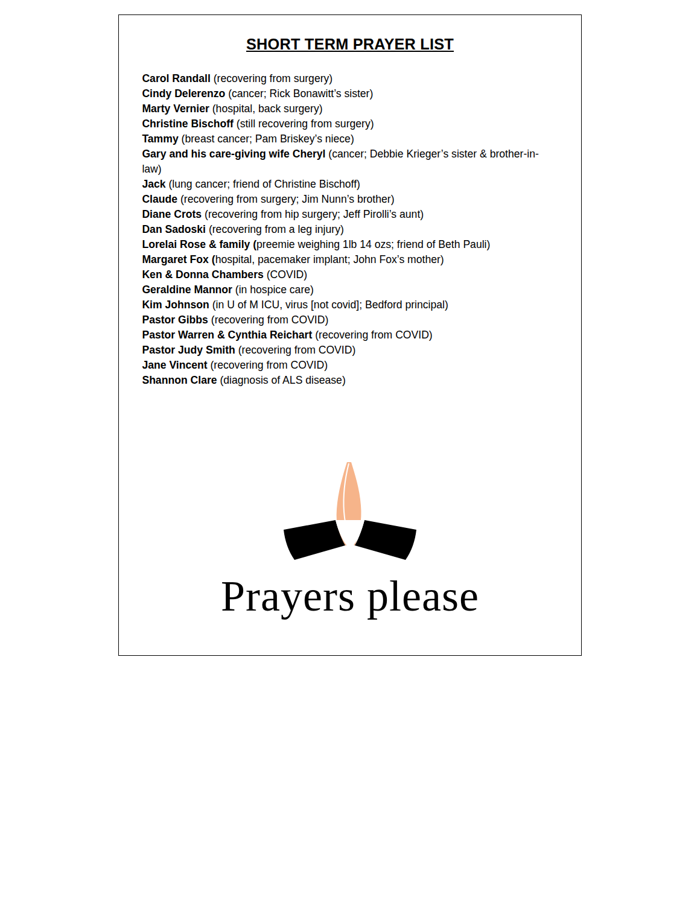SHORT TERM PRAYER LIST
Carol Randall (recovering from surgery)
Cindy Delerenzo (cancer; Rick Bonawitt’s sister)
Marty Vernier (hospital, back surgery)
Christine Bischoff (still recovering from surgery)
Tammy (breast cancer; Pam Briskey’s niece)
Gary and his care-giving wife Cheryl (cancer; Debbie Krieger’s sister & brother-in-law)
Jack (lung cancer; friend of Christine Bischoff)
Claude (recovering from surgery; Jim Nunn’s brother)
Diane Crots (recovering from hip surgery; Jeff Pirolli’s aunt)
Dan Sadoski (recovering from a leg injury)
Lorelai Rose & family (preemie weighing 1lb 14 ozs; friend of Beth Pauli)
Margaret Fox (hospital, pacemaker implant; John Fox’s mother)
Ken & Donna Chambers (COVID)
Geraldine Mannor (in hospice care)
Kim Johnson (in U of M ICU, virus [not covid]; Bedford principal)
Pastor Gibbs (recovering from COVID)
Pastor Warren & Cynthia Reichart (recovering from COVID)
Pastor Judy Smith (recovering from COVID)
Jane Vincent (recovering from COVID)
Shannon Clare (diagnosis of ALS disease)
Prayers please